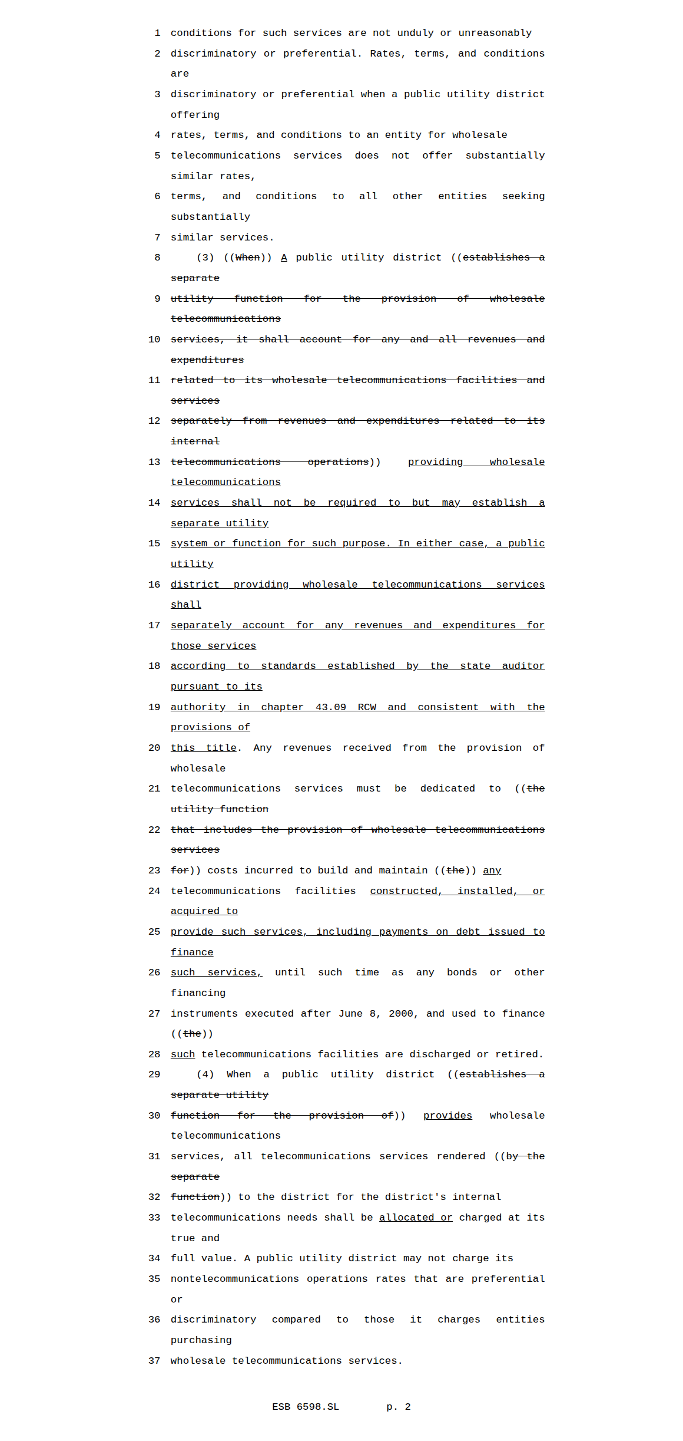conditions for such services are not unduly or unreasonably
discriminatory or preferential. Rates, terms, and conditions are
discriminatory or preferential when a public utility district offering
rates, terms, and conditions to an entity for wholesale
telecommunications services does not offer substantially similar rates,
terms, and conditions to all other entities seeking substantially
similar services.
(3) ((When)) A public utility district ((establishes a separate
utility function for the provision of wholesale telecommunications
services, it shall account for any and all revenues and expenditures
related to its wholesale telecommunications facilities and services
separately from revenues and expenditures related to its internal
telecommunications operations)) providing wholesale telecommunications
services shall not be required to but may establish a separate utility
system or function for such purpose. In either case, a public utility
district providing wholesale telecommunications services shall
separately account for any revenues and expenditures for those services
according to standards established by the state auditor pursuant to its
authority in chapter 43.09 RCW and consistent with the provisions of
this title. Any revenues received from the provision of wholesale
telecommunications services must be dedicated to ((the utility function
that includes the provision of wholesale telecommunications services
for)) costs incurred to build and maintain ((the)) any
telecommunications facilities constructed, installed, or acquired to
provide such services, including payments on debt issued to finance
such services, until such time as any bonds or other financing
instruments executed after June 8, 2000, and used to finance ((the))
such telecommunications facilities are discharged or retired.
(4) When a public utility district ((establishes a separate utility
function for the provision of)) provides wholesale telecommunications
services, all telecommunications services rendered ((by the separate
function)) to the district for the district's internal
telecommunications needs shall be allocated or charged at its true and
full value. A public utility district may not charge its
nontelecommunications operations rates that are preferential or
discriminatory compared to those it charges entities purchasing
wholesale telecommunications services.
ESB 6598.SL p. 2